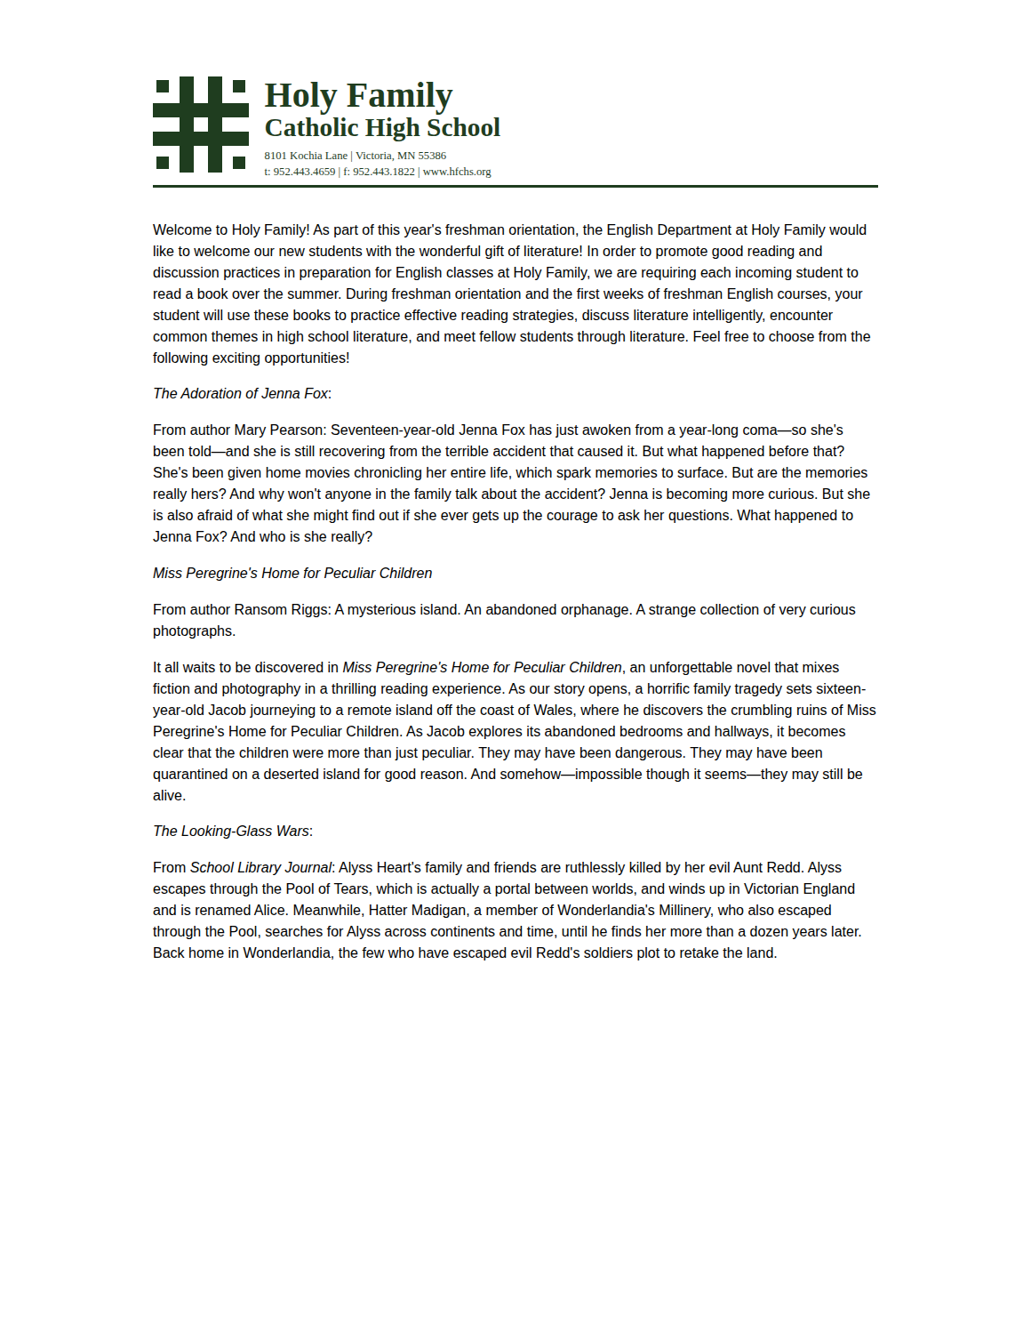Holy Family Catholic High School
8101 Kochia Lane | Victoria, MN 55386
t: 952.443.4659 | f: 952.443.1822 | www.hfchs.org
Welcome to Holy Family! As part of this year's freshman orientation, the English Department at Holy Family would like to welcome our new students with the wonderful gift of literature! In order to promote good reading and discussion practices in preparation for English classes at Holy Family, we are requiring each incoming student to read a book over the summer. During freshman orientation and the first weeks of freshman English courses, your student will use these books to practice effective reading strategies, discuss literature intelligently, encounter common themes in high school literature, and meet fellow students through literature. Feel free to choose from the following exciting opportunities!
The Adoration of Jenna Fox:
From author Mary Pearson: Seventeen-year-old Jenna Fox has just awoken from a year-long coma—so she's been told—and she is still recovering from the terrible accident that caused it. But what happened before that? She's been given home movies chronicling her entire life, which spark memories to surface. But are the memories really hers? And why won't anyone in the family talk about the accident? Jenna is becoming more curious. But she is also afraid of what she might find out if she ever gets up the courage to ask her questions. What happened to Jenna Fox? And who is she really?
Miss Peregrine's Home for Peculiar Children
From author Ransom Riggs: A mysterious island. An abandoned orphanage. A strange collection of very curious photographs.
It all waits to be discovered in Miss Peregrine's Home for Peculiar Children, an unforgettable novel that mixes fiction and photography in a thrilling reading experience. As our story opens, a horrific family tragedy sets sixteen-year-old Jacob journeying to a remote island off the coast of Wales, where he discovers the crumbling ruins of Miss Peregrine's Home for Peculiar Children. As Jacob explores its abandoned bedrooms and hallways, it becomes clear that the children were more than just peculiar. They may have been dangerous. They may have been quarantined on a deserted island for good reason. And somehow—impossible though it seems—they may still be alive.
The Looking-Glass Wars:
From School Library Journal: Alyss Heart's family and friends are ruthlessly killed by her evil Aunt Redd. Alyss escapes through the Pool of Tears, which is actually a portal between worlds, and winds up in Victorian England and is renamed Alice. Meanwhile, Hatter Madigan, a member of Wonderlandia's Millinery, who also escaped through the Pool, searches for Alyss across continents and time, until he finds her more than a dozen years later. Back home in Wonderlandia, the few who have escaped evil Redd's soldiers plot to retake the land.